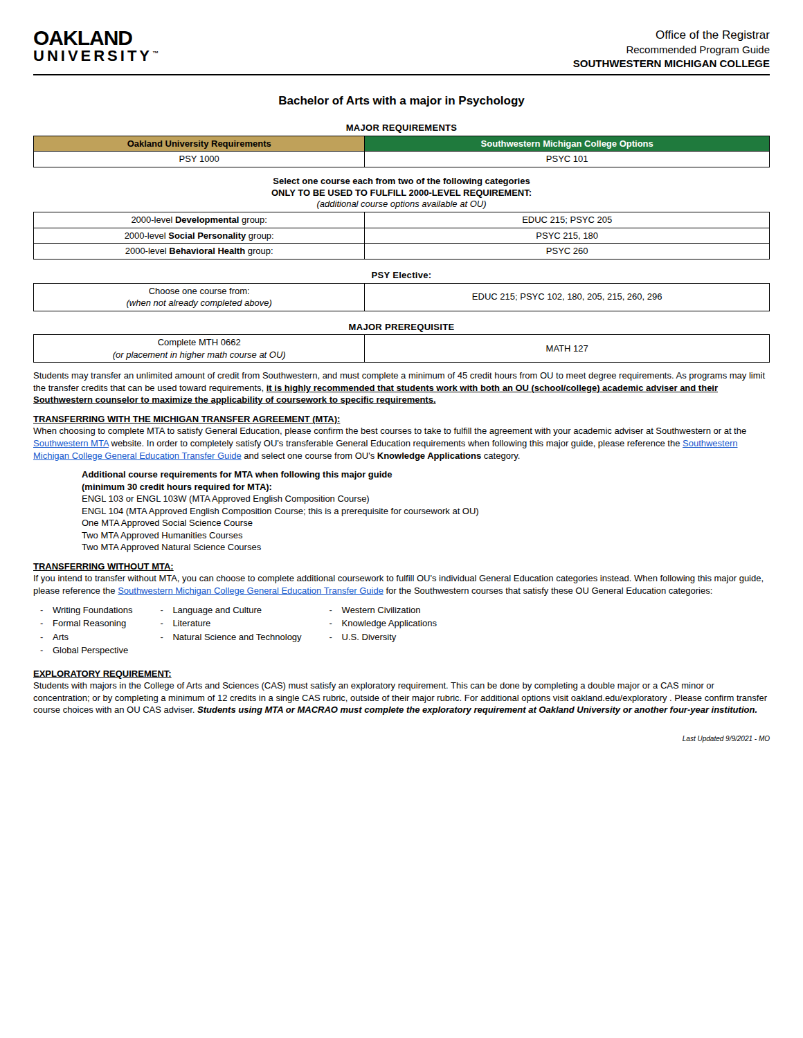OAKLAND UNIVERSITY™
Office of the Registrar
Recommended Program Guide
SOUTHWESTERN MICHIGAN COLLEGE
Bachelor of Arts with a major in Psychology
MAJOR REQUIREMENTS
| Oakland University Requirements | Southwestern Michigan College Options |
| --- | --- |
| PSY 1000 | PSYC 101 |
Select one course each from two of the following categories
ONLY TO BE USED TO FULFILL 2000-LEVEL REQUIREMENT:
(additional course options available at OU)
| 2000-level Developmental group: | EDUC 215; PSYC 205 |
| 2000-level Social Personality group: | PSYC 215, 180 |
| 2000-level Behavioral Health group: | PSYC 260 |
PSY Elective:
| Choose one course from: (when not already completed above) | EDUC 215; PSYC 102, 180, 205, 215, 260, 296 |
MAJOR PREREQUISITE
| Complete MTH 0662 (or placement in higher math course at OU) | MATH 127 |
Students may transfer an unlimited amount of credit from Southwestern, and must complete a minimum of 45 credit hours from OU to meet degree requirements. As programs may limit the transfer credits that can be used toward requirements, it is highly recommended that students work with both an OU (school/college) academic adviser and their Southwestern counselor to maximize the applicability of coursework to specific requirements.
TRANSFERRING WITH THE MICHIGAN TRANSFER AGREEMENT (MTA):
When choosing to complete MTA to satisfy General Education, please confirm the best courses to take to fulfill the agreement with your academic adviser at Southwestern or at the Southwestern MTA website. In order to completely satisfy OU's transferable General Education requirements when following this major guide, please reference the Southwestern Michigan College General Education Transfer Guide and select one course from OU's Knowledge Applications category.
Additional course requirements for MTA when following this major guide
(minimum 30 credit hours required for MTA):
ENGL 103 or ENGL 103W (MTA Approved English Composition Course)
ENGL 104 (MTA Approved English Composition Course; this is a prerequisite for coursework at OU)
One MTA Approved Social Science Course
Two MTA Approved Humanities Courses
Two MTA Approved Natural Science Courses
TRANSFERRING WITHOUT MTA:
If you intend to transfer without MTA, you can choose to complete additional coursework to fulfill OU's individual General Education categories instead. When following this major guide, please reference the Southwestern Michigan College General Education Transfer Guide for the Southwestern courses that satisfy these OU General Education categories:
Writing Foundations
Formal Reasoning
Arts
Global Perspective
Language and Culture
Literature
Natural Science and Technology
Western Civilization
Knowledge Applications
U.S. Diversity
EXPLORATORY REQUIREMENT:
Students with majors in the College of Arts and Sciences (CAS) must satisfy an exploratory requirement. This can be done by completing a double major or a CAS minor or concentration; or by completing a minimum of 12 credits in a single CAS rubric, outside of their major rubric. For additional options visit oakland.edu/exploratory . Please confirm transfer course choices with an OU CAS adviser. Students using MTA or MACRAO must complete the exploratory requirement at Oakland University or another four-year institution.
Last Updated 9/9/2021 - MO